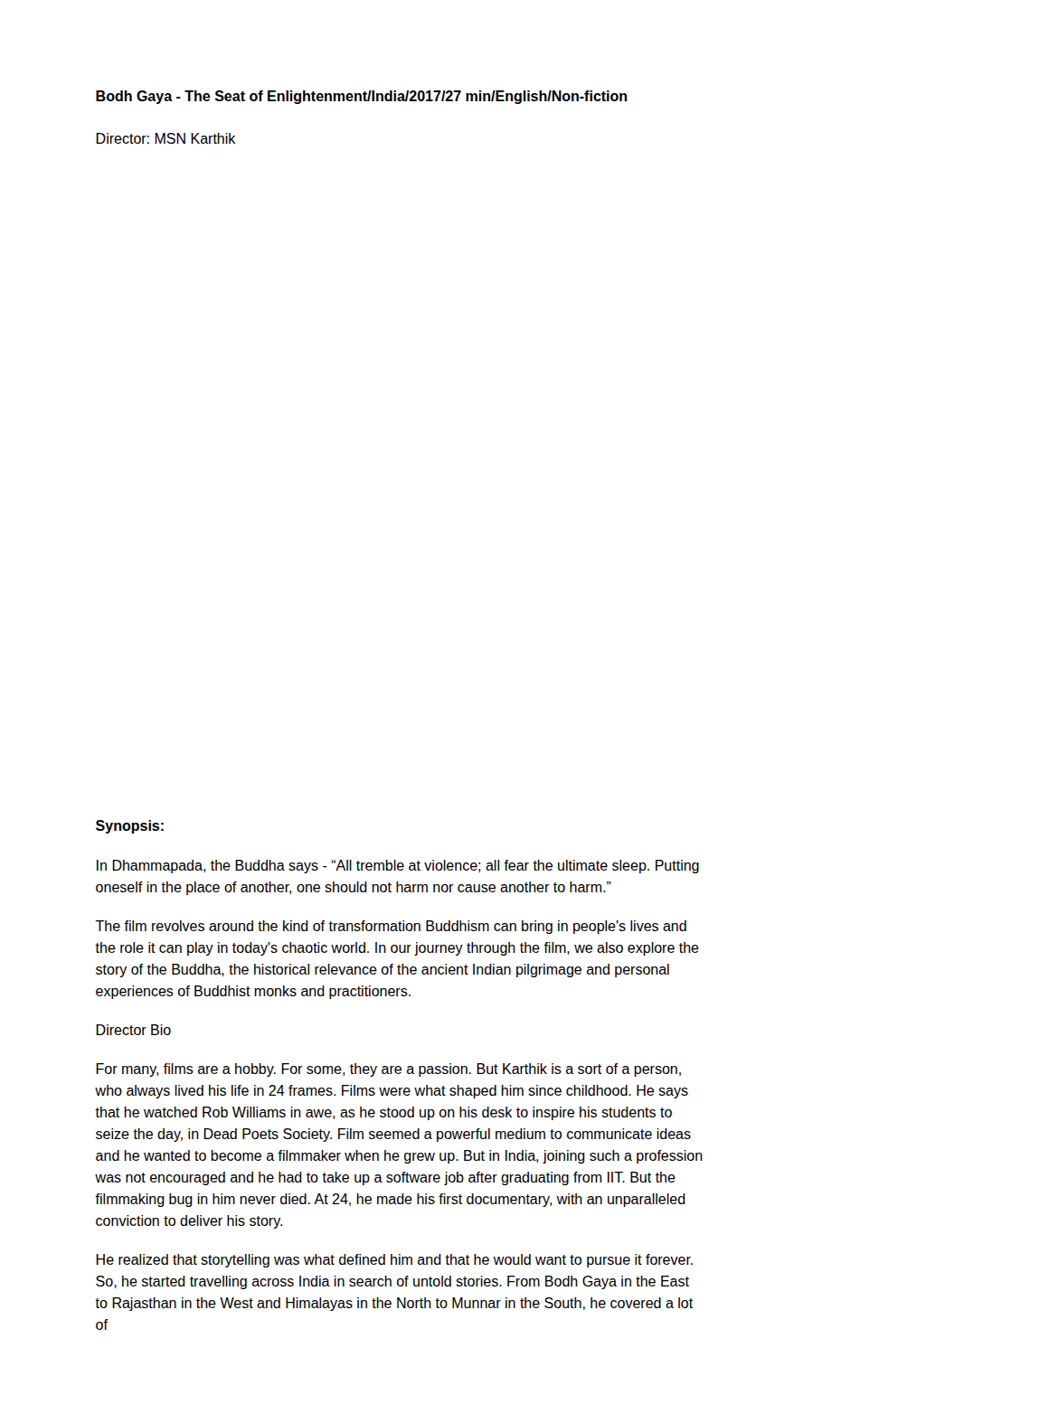Bodh Gaya - The Seat of Enlightenment/India/2017/27 min/English/Non-fiction
Director: MSN Karthik
Synopsis:
In Dhammapada, the Buddha says - “All tremble at violence; all fear the ultimate sleep. Putting oneself in the place of another, one should not harm nor cause another to harm.”
The film revolves around the kind of transformation Buddhism can bring in people's lives and the role it can play in today's chaotic world. In our journey through the film, we also explore the story of the Buddha, the historical relevance of the ancient Indian pilgrimage and personal experiences of Buddhist monks and practitioners.
Director Bio
For many, films are a hobby. For some, they are a passion. But Karthik is a sort of a person, who always lived his life in 24 frames. Films were what shaped him since childhood. He says that he watched Rob Williams in awe, as he stood up on his desk to inspire his students to seize the day, in Dead Poets Society. Film seemed a powerful medium to communicate ideas and he wanted to become a filmmaker when he grew up. But in India, joining such a profession was not encouraged and he had to take up a software job after graduating from IIT. But the filmmaking bug in him never died. At 24, he made his first documentary, with an unparalleled conviction to deliver his story.
He realized that storytelling was what defined him and that he would want to pursue it forever. So, he started travelling across India in search of untold stories. From Bodh Gaya in the East to Rajasthan in the West and Himalayas in the North to Munnar in the South, he covered a lot of